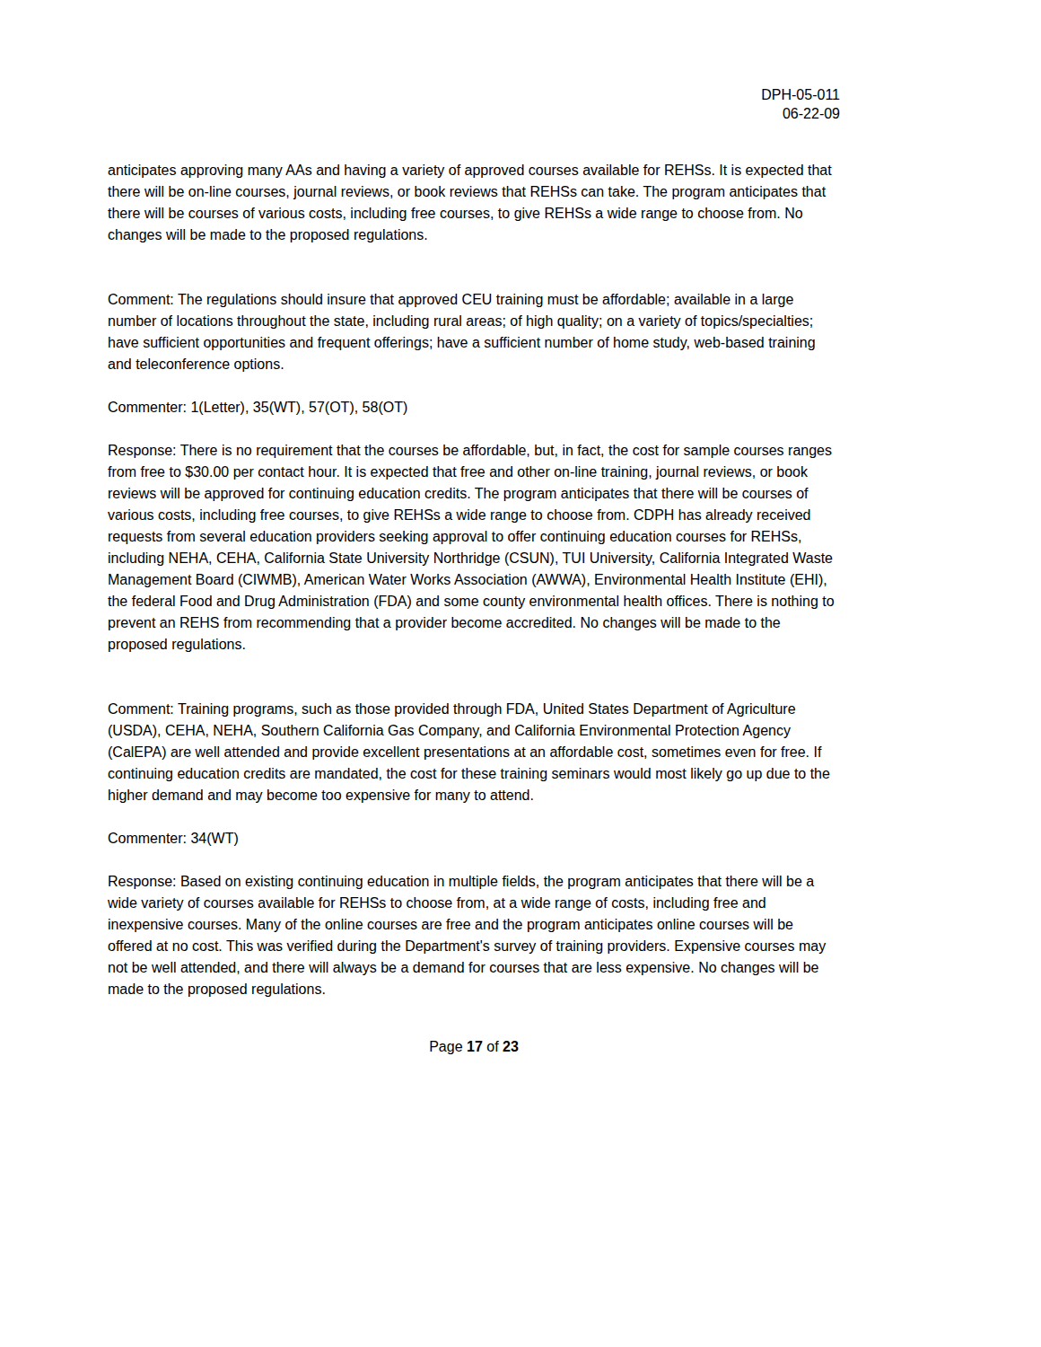DPH-05-011
06-22-09
anticipates approving many AAs and having a variety of approved courses available for REHSs. It is expected that there will be on-line courses, journal reviews, or book reviews that REHSs can take. The program anticipates that there will be courses of various costs, including free courses, to give REHSs a wide range to choose from. No changes will be made to the proposed regulations.
Comment: The regulations should insure that approved CEU training must be affordable; available in a large number of locations throughout the state, including rural areas; of high quality; on a variety of topics/specialties; have sufficient opportunities and frequent offerings; have a sufficient number of home study, web-based training and teleconference options.
Commenter: 1(Letter), 35(WT), 57(OT), 58(OT)
Response: There is no requirement that the courses be affordable, but, in fact, the cost for sample courses ranges from free to $30.00 per contact hour. It is expected that free and other on-line training, journal reviews, or book reviews will be approved for continuing education credits. The program anticipates that there will be courses of various costs, including free courses, to give REHSs a wide range to choose from. CDPH has already received requests from several education providers seeking approval to offer continuing education courses for REHSs, including NEHA, CEHA, California State University Northridge (CSUN), TUI University, California Integrated Waste Management Board (CIWMB), American Water Works Association (AWWA), Environmental Health Institute (EHI), the federal Food and Drug Administration (FDA) and some county environmental health offices. There is nothing to prevent an REHS from recommending that a provider become accredited. No changes will be made to the proposed regulations.
Comment: Training programs, such as those provided through FDA, United States Department of Agriculture (USDA), CEHA, NEHA, Southern California Gas Company, and California Environmental Protection Agency (CalEPA) are well attended and provide excellent presentations at an affordable cost, sometimes even for free. If continuing education credits are mandated, the cost for these training seminars would most likely go up due to the higher demand and may become too expensive for many to attend.
Commenter: 34(WT)
Response: Based on existing continuing education in multiple fields, the program anticipates that there will be a wide variety of courses available for REHSs to choose from, at a wide range of costs, including free and inexpensive courses. Many of the online courses are free and the program anticipates online courses will be offered at no cost. This was verified during the Department's survey of training providers. Expensive courses may not be well attended, and there will always be a demand for courses that are less expensive. No changes will be made to the proposed regulations.
Page 17 of 23